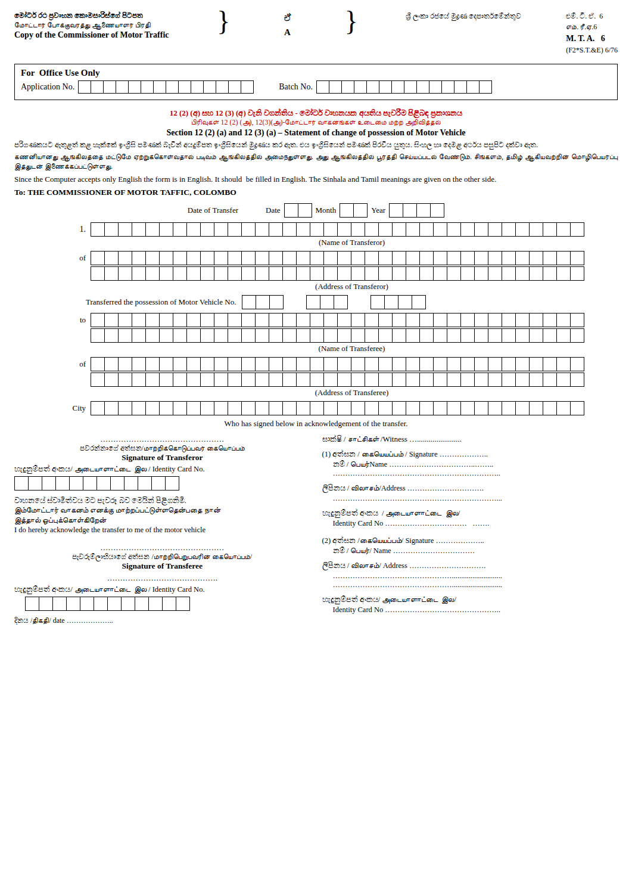මෝටර් රථ ප්‍රවාහන කොමසාරිස්ගේ පිටපත
மோட்டார் போக்குவரத்து ஆணையாளர் பிரதி
Copy of the Commissioner of Motor Traffic
}
ඒ
A
}
ශ්‍රී ලංකා රජයේ මුද්‍රණ දෙපාර්තමේන්තුව
එම්. ටී. ඒ. 6
எம். ரீ.ஏ.6
M. T. A. 6
(F2*S.T.&E) 6/76
For Office Use Only
Application No. Batch No.
12 (2) (අ) සහ 12 (3) (අ) වැනි වගන්තිය - මෝටර් වාහනයක අයතිය පැවරීම පිළිබඳ ප්‍රකාශනය
பிரிவுகள் 12 (2) (அ), 12(3)(அ)-மோட்டார் வாகனங்கள் உடைமை மற்ற அறிவித்தல்
Section 12 (2) (a) and 12 (3) (a) – Statement of change of possession of Motor Vehicle
පරිගණකයට ඇතුළත් කළ හැක්කේ ඉංග්‍රීසි පමණක් බැවින් අයදුම්පත ඉංග්‍රීසියෙන් මුද්‍රණය කර ඇත. එය ඉංග්‍රීසියෙන් පමණක් පිරවිය යුතුය. සිංහල හා දෙමළ අර්ථය පසුපිට දක්වා ඇත.
கணனியானது ஆங்கிலத்தை மட்டுமே ஏற்றுக்கொள்வதால் படிவம் ஆங்கிலத்தில் அமைந்துள்ளது. அது ஆங்கிலத்தில் பூர்த்தி செய்யப்படல் வேண்டும். சிங்களம், தமிழ் ஆகியவற்றின் மொழிபெயர்ப்பு இத்துடன் இணைக்கப்பட்டுள்ளது.
Since the Computer accepts only English the form is in English. It should be filled in English. The Sinhala and Tamil meanings are given on the other side.
To: THE COMMISSIONER OF MOTOR TAFFIC, COLOMBO
Date of Transfer Date Month Year
1.
(Name of Transferor)
of
(Address of Transferor)
Transferred the possession of Motor Vehicle No.
to
(Name of Transferee)
of
(Address of Transferee)
City
Who has signed below in acknowledgement of the transfer.
…………………………………………
පවරන්නාගේ අත්සන/மாற்றிக்கொடுப்பவர் கையொப்பம்
Signature of Transferor
හැදුනුම්පත් අංකය/ அடையாளாட்டை இல / Identity Card No.
වාහනයේ ස්වාමිත්වය මට පැවරූ බව මෙයින් පිළිගනිමි.
இம்மோட்டார் வாகனம் எனக்கு மாற்றப்பட்டுள்ளதென்பதை நான்
இத்தால் ஒப்புக்கொள்கிறேன்
I do hereby acknowledge the transfer to me of the motor vehicle
…………………………………………
පැවරුම්ලාභියාගේ අත්සන /மாற்றிபெறுபவரின் கையொப்பம்/
Signature of Transferee
…………………………………….
හැදුනුම්පත් අංකය/ அடையாளாட்டை இல / Identity Card No.
දිනය /திகதி/ date ………………..
සාක්ෂි / சாட்சிகள் /Witness ….......................
(1) අත්සන / கையெயப்பம் / Signature ………………..
නම් / பெயர்Name ……………………………..……..
…………………………………………………………..
ලිපිනය / விலாசம்/Address ………………………….
…………………………………………………………...
හැදුනුම්පත් අංකය / அடையாளாட்டை இல/
Identity Card No …………………………… …….
(2) අත්සන /கையெயப்பம்/ Signature ………………..
නම් / பெயர்/ Name ……………………………
ලිපිනය / விலாசம்/ Address ………………………….
…………………………………………...........................
…………………………………………...........................
හැදුනුම්පත් අංකය/ அடையாளாட்டை இல/
Identity Card No ………………………………………..